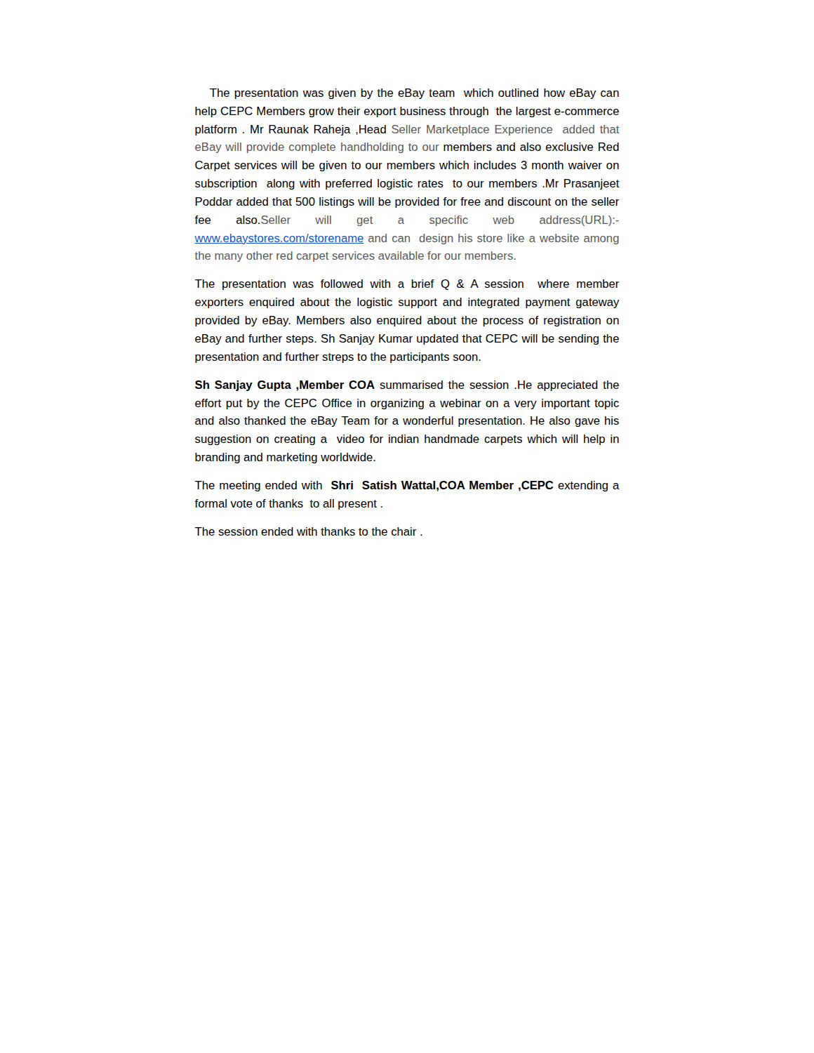The presentation was given by the eBay team which outlined how eBay can help CEPC Members grow their export business through the largest e-commerce platform . Mr Raunak Raheja ,Head Seller Marketplace Experience added that eBay will provide complete handholding to our members and also exclusive Red Carpet services will be given to our members which includes 3 month waiver on subscription along with preferred logistic rates to our members .Mr Prasanjeet Poddar added that 500 listings will be provided for free and discount on the seller fee also.Seller will get a specific web address(URL):- www.ebaystores.com/storename and can design his store like a website among the many other red carpet services available for our members.
The presentation was followed with a brief Q & A session where member exporters enquired about the logistic support and integrated payment gateway provided by eBay. Members also enquired about the process of registration on eBay and further steps. Sh Sanjay Kumar updated that CEPC will be sending the presentation and further streps to the participants soon.
Sh Sanjay Gupta ,Member COA summarised the session .He appreciated the effort put by the CEPC Office in organizing a webinar on a very important topic and also thanked the eBay Team for a wonderful presentation. He also gave his suggestion on creating a video for indian handmade carpets which will help in branding and marketing worldwide.
The meeting ended with Shri Satish Wattal,COA Member ,CEPC extending a formal vote of thanks to all present .
The session ended with thanks to the chair .